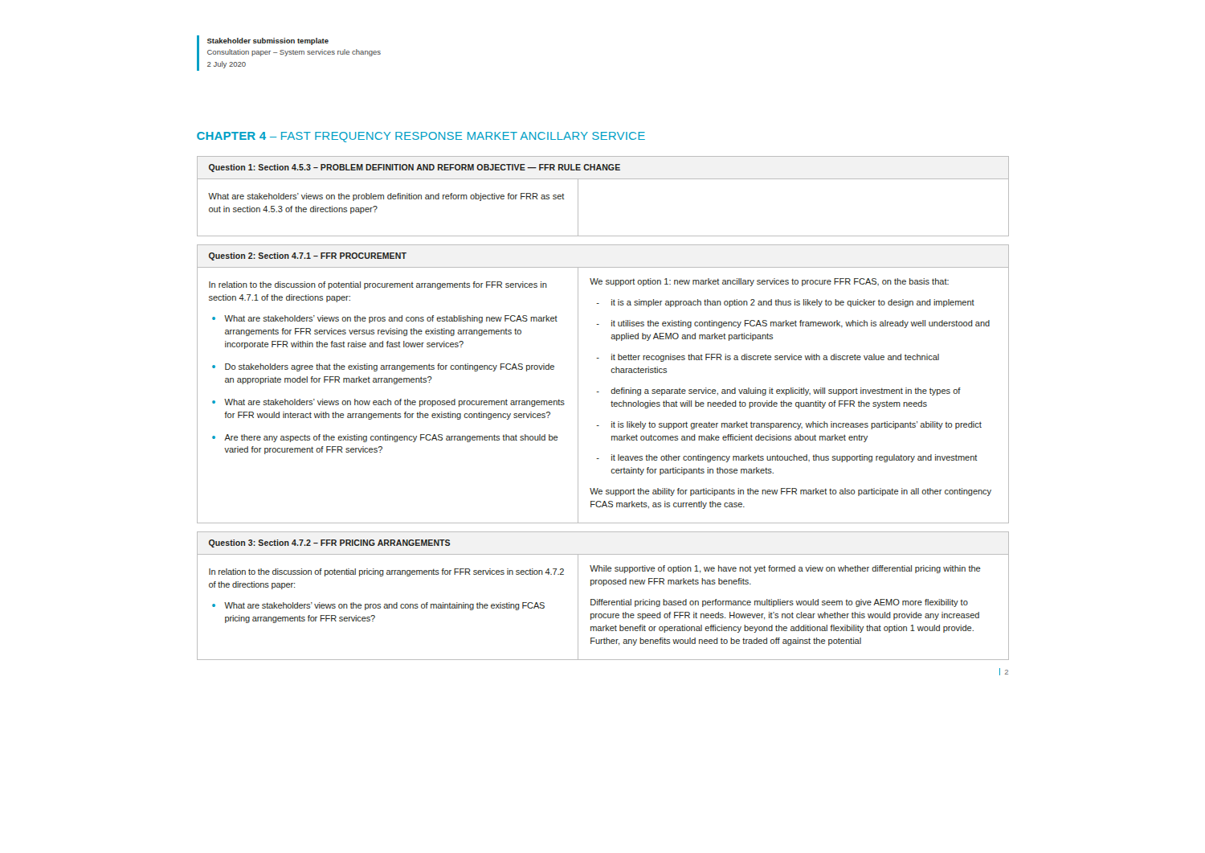Stakeholder submission template
Consultation paper – System services rule changes
2 July 2020
CHAPTER 4 – FAST FREQUENCY RESPONSE MARKET ANCILLARY SERVICE
| Question 1: Section 4.5.3 – PROBLEM DEFINITION AND REFORM OBJECTIVE — FFR RULE CHANGE |
| What are stakeholders’ views on the problem definition and reform objective for FRR as set out in section 4.5.3 of the directions paper? | |
| Question 2: Section 4.7.1 – FFR PROCUREMENT |
| In relation to the discussion of potential procurement arrangements for FFR services in section 4.7.1 of the directions paper: What are stakeholders’ views on the pros and cons of establishing new FCAS market arrangements for FFR services versus revising the existing arrangements to incorporate FFR within the fast raise and fast lower services? Do stakeholders agree that the existing arrangements for contingency FCAS provide an appropriate model for FFR market arrangements? What are stakeholders’ views on how each of the proposed procurement arrangements for FFR would interact with the arrangements for the existing contingency services? Are there any aspects of the existing contingency FCAS arrangements that should be varied for procurement of FFR services? | We support option 1: new market ancillary services to procure FFR FCAS, on the basis that: it is a simpler approach than option 2 and thus is likely to be quicker to design and implement it utilises the existing contingency FCAS market framework, which is already well understood and applied by AEMO and market participants it better recognises that FFR is a discrete service with a discrete value and technical characteristics defining a separate service, and valuing it explicitly, will support investment in the types of technologies that will be needed to provide the quantity of FFR the system needs it is likely to support greater market transparency, which increases participants’ ability to predict market outcomes and make efficient decisions about market entry it leaves the other contingency markets untouched, thus supporting regulatory and investment certainty for participants in those markets. We support the ability for participants in the new FFR market to also participate in all other contingency FCAS markets, as is currently the case. |
| Question 3: Section 4.7.2 – FFR PRICING ARRANGEMENTS |
| In relation to the discussion of potential pricing arrangements for FFR services in section 4.7.2 of the directions paper: What are stakeholders’ views on the pros and cons of maintaining the existing FCAS pricing arrangements for FFR services? | While supportive of option 1, we have not yet formed a view on whether differential pricing within the proposed new FFR markets has benefits. Differential pricing based on performance multipliers would seem to give AEMO more flexibility to procure the speed of FFR it needs. However, it’s not clear whether this would provide any increased market benefit or operational efficiency beyond the additional flexibility that option 1 would provide. Further, any benefits would need to be traded off against the potential |
2